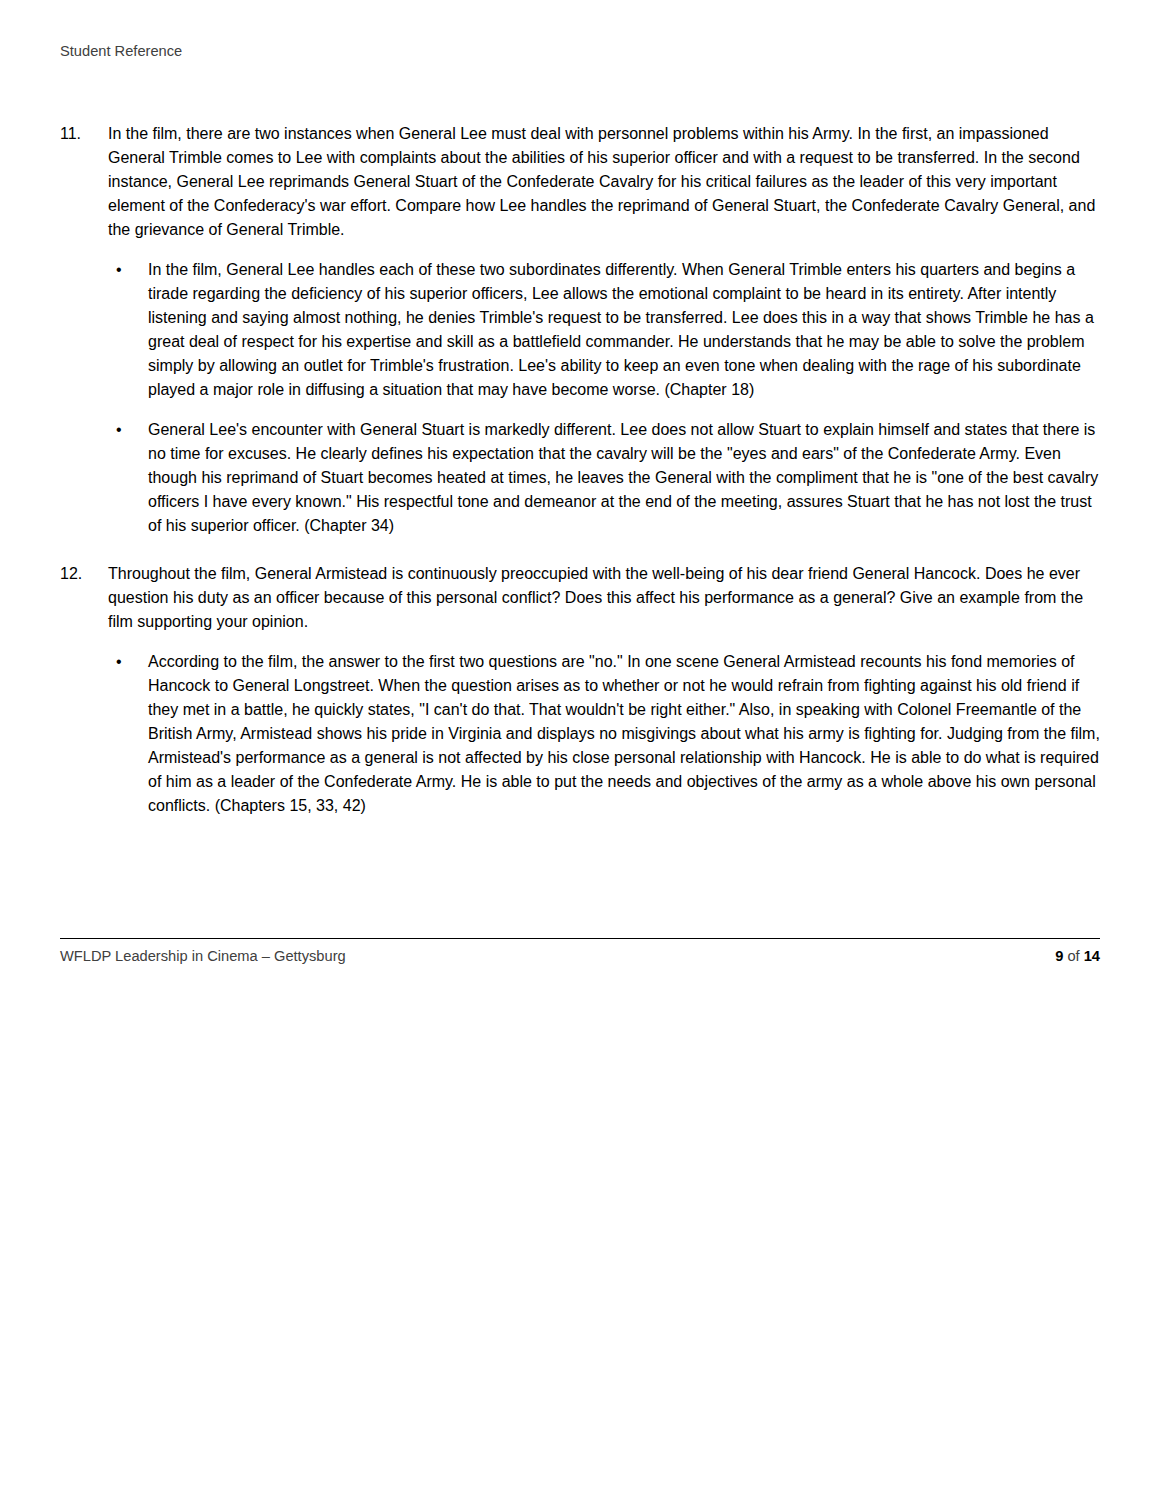Student Reference
In the film, there are two instances when General Lee must deal with personnel problems within his Army. In the first, an impassioned General Trimble comes to Lee with complaints about the abilities of his superior officer and with a request to be transferred. In the second instance, General Lee reprimands General Stuart of the Confederate Cavalry for his critical failures as the leader of this very important element of the Confederacy's war effort. Compare how Lee handles the reprimand of General Stuart, the Confederate Cavalry General, and the grievance of General Trimble.
In the film, General Lee handles each of these two subordinates differently. When General Trimble enters his quarters and begins a tirade regarding the deficiency of his superior officers, Lee allows the emotional complaint to be heard in its entirety. After intently listening and saying almost nothing, he denies Trimble's request to be transferred. Lee does this in a way that shows Trimble he has a great deal of respect for his expertise and skill as a battlefield commander. He understands that he may be able to solve the problem simply by allowing an outlet for Trimble's frustration. Lee's ability to keep an even tone when dealing with the rage of his subordinate played a major role in diffusing a situation that may have become worse. (Chapter 18)
General Lee's encounter with General Stuart is markedly different. Lee does not allow Stuart to explain himself and states that there is no time for excuses. He clearly defines his expectation that the cavalry will be the "eyes and ears" of the Confederate Army. Even though his reprimand of Stuart becomes heated at times, he leaves the General with the compliment that he is "one of the best cavalry officers I have every known." His respectful tone and demeanor at the end of the meeting, assures Stuart that he has not lost the trust of his superior officer. (Chapter 34)
Throughout the film, General Armistead is continuously preoccupied with the well-being of his dear friend General Hancock. Does he ever question his duty as an officer because of this personal conflict? Does this affect his performance as a general? Give an example from the film supporting your opinion.
According to the film, the answer to the first two questions are "no." In one scene General Armistead recounts his fond memories of Hancock to General Longstreet. When the question arises as to whether or not he would refrain from fighting against his old friend if they met in a battle, he quickly states, "I can't do that. That wouldn't be right either." Also, in speaking with Colonel Freemantle of the British Army, Armistead shows his pride in Virginia and displays no misgivings about what his army is fighting for. Judging from the film, Armistead's performance as a general is not affected by his close personal relationship with Hancock. He is able to do what is required of him as a leader of the Confederate Army. He is able to put the needs and objectives of the army as a whole above his own personal conflicts. (Chapters 15, 33, 42)
WFLDP Leadership in Cinema – Gettysburg 9 of 14